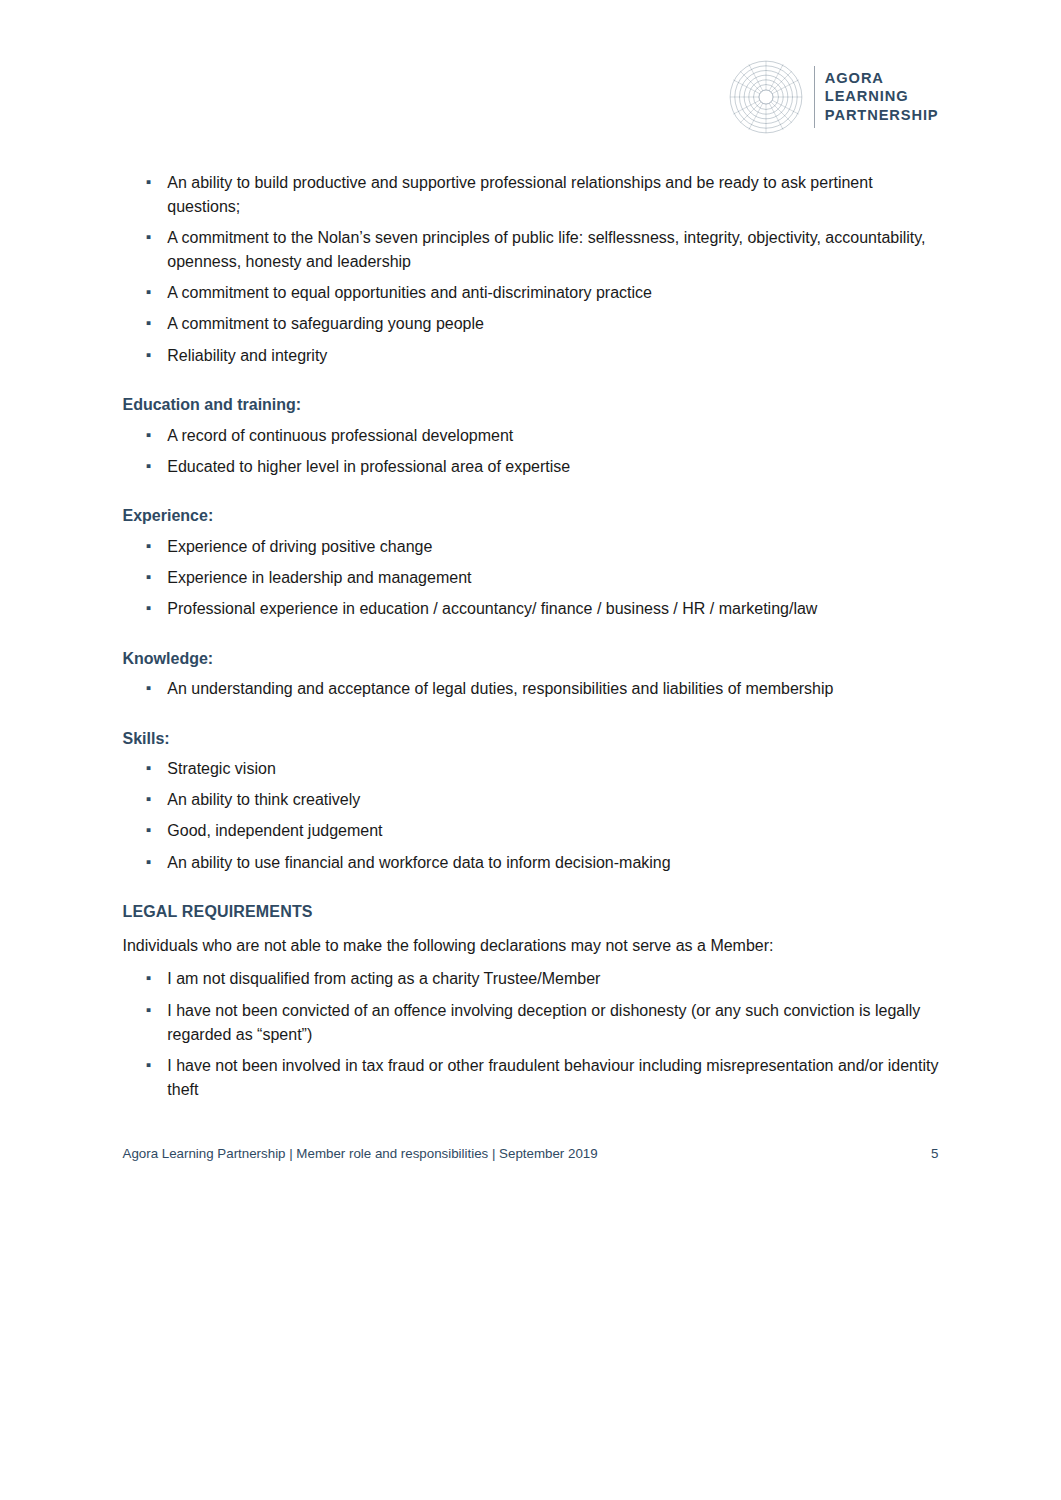Agora
Learning
Partnership
An ability to build productive and supportive professional relationships and be ready to ask pertinent questions;
A commitment to the Nolan’s seven principles of public life: selflessness, integrity, objectivity, accountability, openness, honesty and leadership
A commitment to equal opportunities and anti-discriminatory practice
A commitment to safeguarding young people
Reliability and integrity
Education and training:
A record of continuous professional development
Educated to higher level in professional area of expertise
Experience:
Experience of driving positive change
Experience in leadership and management
Professional experience in education / accountancy/ finance / business / HR / marketing/law
Knowledge:
An understanding and acceptance of legal duties, responsibilities and liabilities of membership
Skills:
Strategic vision
An ability to think creatively
Good, independent judgement
An ability to use financial and workforce data to inform decision-making
Legal requirements
Individuals who are not able to make the following declarations may not serve as a Member:
I am not disqualified from acting as a charity Trustee/Member
I have not been convicted of an offence involving deception or dishonesty (or any such conviction is legally regarded as “spent”)
I have not been involved in tax fraud or other fraudulent behaviour including misrepresentation and/or identity theft
Agora Learning Partnership | Member role and responsibilities | September 2019
5